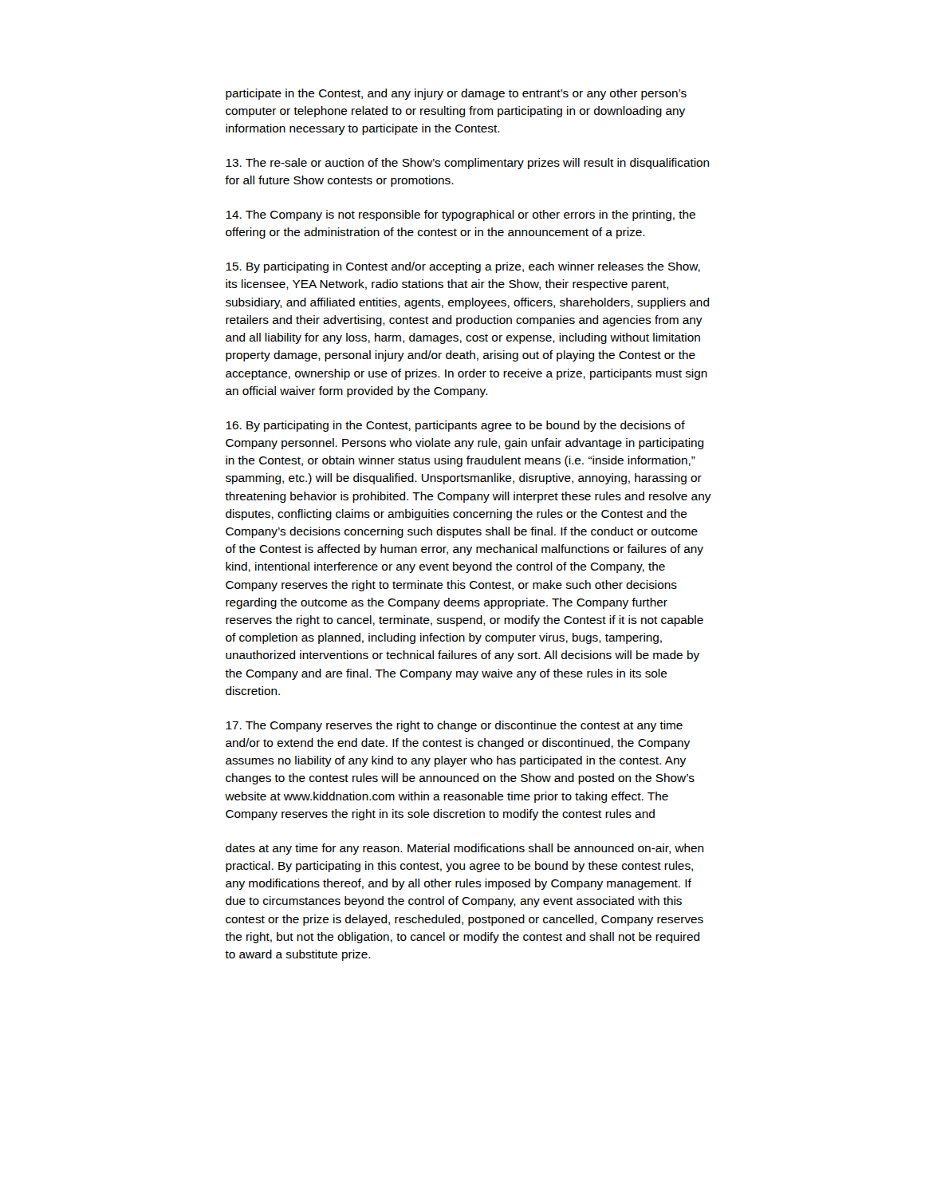participate in the Contest, and any injury or damage to entrant’s or any other person’s computer or telephone related to or resulting from participating in or downloading any information necessary to participate in the Contest.
13. The re-sale or auction of the Show’s complimentary prizes will result in disqualification for all future Show contests or promotions.
14. The Company is not responsible for typographical or other errors in the printing, the offering or the administration of the contest or in the announcement of a prize.
15. By participating in Contest and/or accepting a prize, each winner releases the Show, its licensee, YEA Network, radio stations that air the Show, their respective parent, subsidiary, and affiliated entities, agents, employees, officers, shareholders, suppliers and retailers and their advertising, contest and production companies and agencies from any and all liability for any loss, harm, damages, cost or expense, including without limitation property damage, personal injury and/or death, arising out of playing the Contest or the acceptance, ownership or use of prizes. In order to receive a prize, participants must sign an official waiver form provided by the Company.
16. By participating in the Contest, participants agree to be bound by the decisions of Company personnel. Persons who violate any rule, gain unfair advantage in participating in the Contest, or obtain winner status using fraudulent means (i.e. “inside information,” spamming, etc.) will be disqualified. Unsportsmanlike, disruptive, annoying, harassing or threatening behavior is prohibited. The Company will interpret these rules and resolve any disputes, conflicting claims or ambiguities concerning the rules or the Contest and the Company’s decisions concerning such disputes shall be final. If the conduct or outcome of the Contest is affected by human error, any mechanical malfunctions or failures of any kind, intentional interference or any event beyond the control of the Company, the Company reserves the right to terminate this Contest, or make such other decisions regarding the outcome as the Company deems appropriate. The Company further reserves the right to cancel, terminate, suspend, or modify the Contest if it is not capable of completion as planned, including infection by computer virus, bugs, tampering, unauthorized interventions or technical failures of any sort. All decisions will be made by the Company and are final. The Company may waive any of these rules in its sole discretion.
17. The Company reserves the right to change or discontinue the contest at any time and/or to extend the end date. If the contest is changed or discontinued, the Company assumes no liability of any kind to any player who has participated in the contest. Any changes to the contest rules will be announced on the Show and posted on the Show’s website at www.kiddnation.com within a reasonable time prior to taking effect. The Company reserves the right in its sole discretion to modify the contest rules and
dates at any time for any reason. Material modifications shall be announced on-air, when practical. By participating in this contest, you agree to be bound by these contest rules, any modifications thereof, and by all other rules imposed by Company management. If due to circumstances beyond the control of Company, any event associated with this contest or the prize is delayed, rescheduled, postponed or cancelled, Company reserves the right, but not the obligation, to cancel or modify the contest and shall not be required to award a substitute prize.